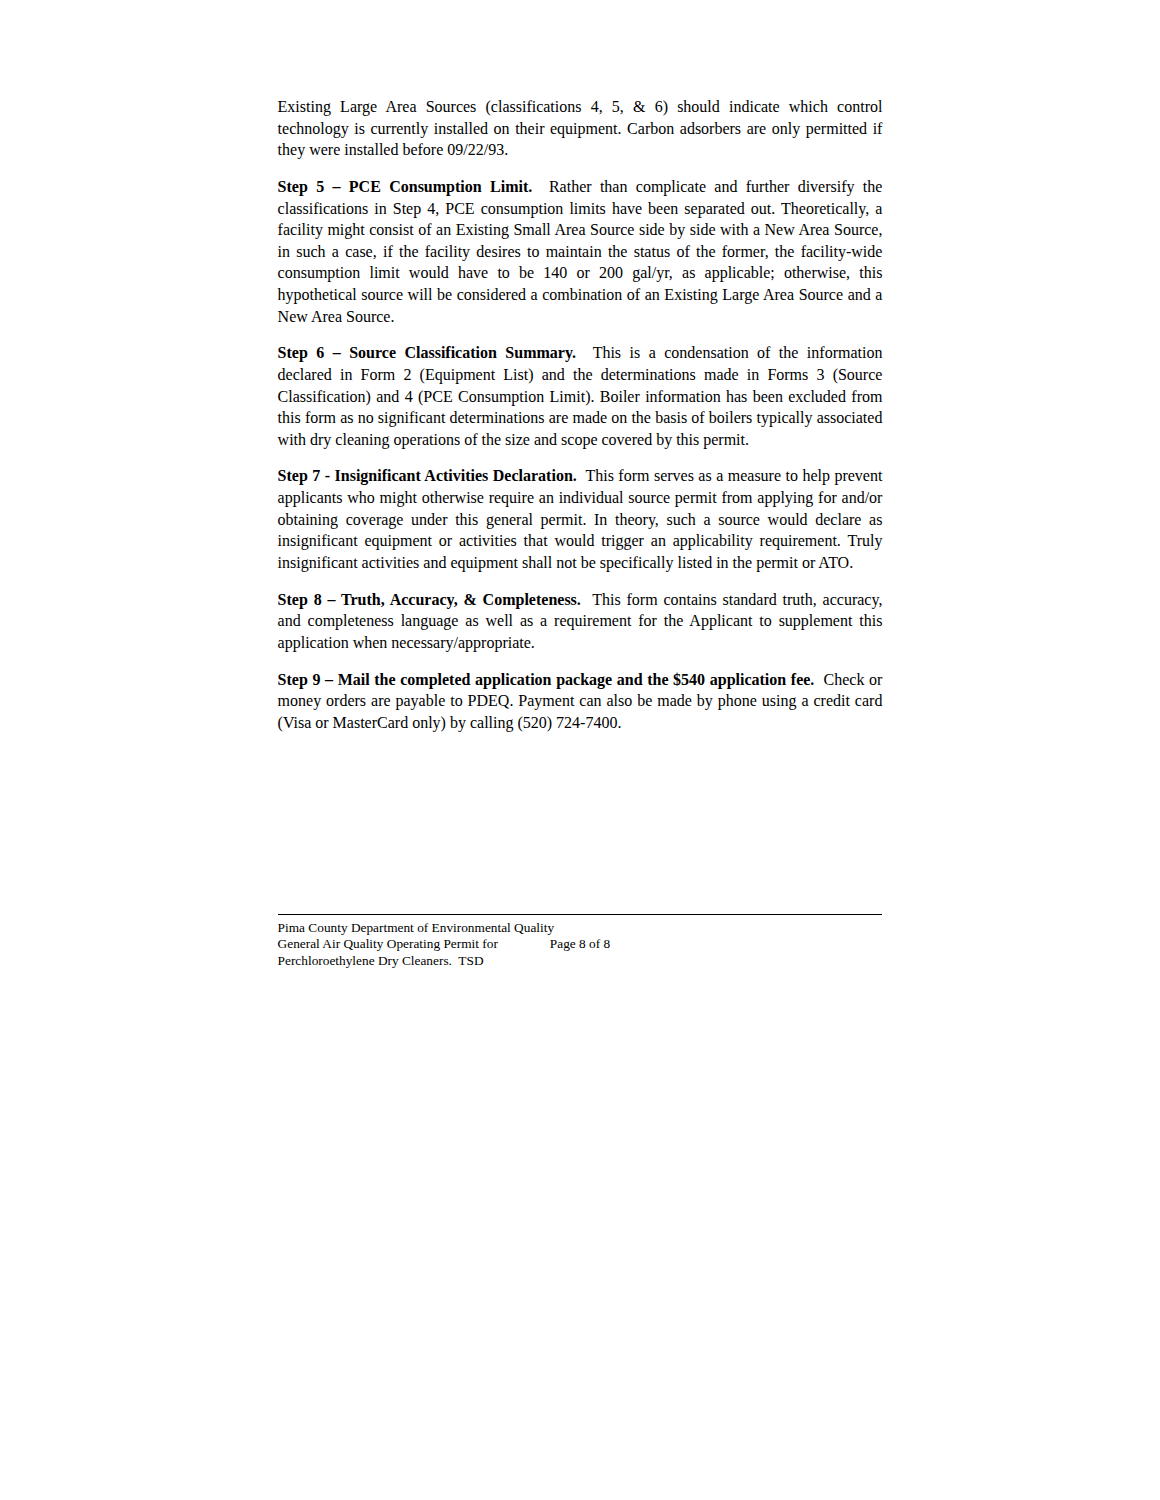Existing Large Area Sources (classifications 4, 5, & 6) should indicate which control technology is currently installed on their equipment. Carbon adsorbers are only permitted if they were installed before 09/22/93.
Step 5 – PCE Consumption Limit. Rather than complicate and further diversify the classifications in Step 4, PCE consumption limits have been separated out. Theoretically, a facility might consist of an Existing Small Area Source side by side with a New Area Source, in such a case, if the facility desires to maintain the status of the former, the facility-wide consumption limit would have to be 140 or 200 gal/yr, as applicable; otherwise, this hypothetical source will be considered a combination of an Existing Large Area Source and a New Area Source.
Step 6 – Source Classification Summary. This is a condensation of the information declared in Form 2 (Equipment List) and the determinations made in Forms 3 (Source Classification) and 4 (PCE Consumption Limit). Boiler information has been excluded from this form as no significant determinations are made on the basis of boilers typically associated with dry cleaning operations of the size and scope covered by this permit.
Step 7 - Insignificant Activities Declaration. This form serves as a measure to help prevent applicants who might otherwise require an individual source permit from applying for and/or obtaining coverage under this general permit. In theory, such a source would declare as insignificant equipment or activities that would trigger an applicability requirement. Truly insignificant activities and equipment shall not be specifically listed in the permit or ATO.
Step 8 – Truth, Accuracy, & Completeness. This form contains standard truth, accuracy, and completeness language as well as a requirement for the Applicant to supplement this application when necessary/appropriate.
Step 9 – Mail the completed application package and the $540 application fee. Check or money orders are payable to PDEQ. Payment can also be made by phone using a credit card (Visa or MasterCard only) by calling (520) 724-7400.
Pima County Department of Environmental Quality
General Air Quality Operating Permit for
Perchloroethylene Dry Cleaners. TSD
Page 8 of 8